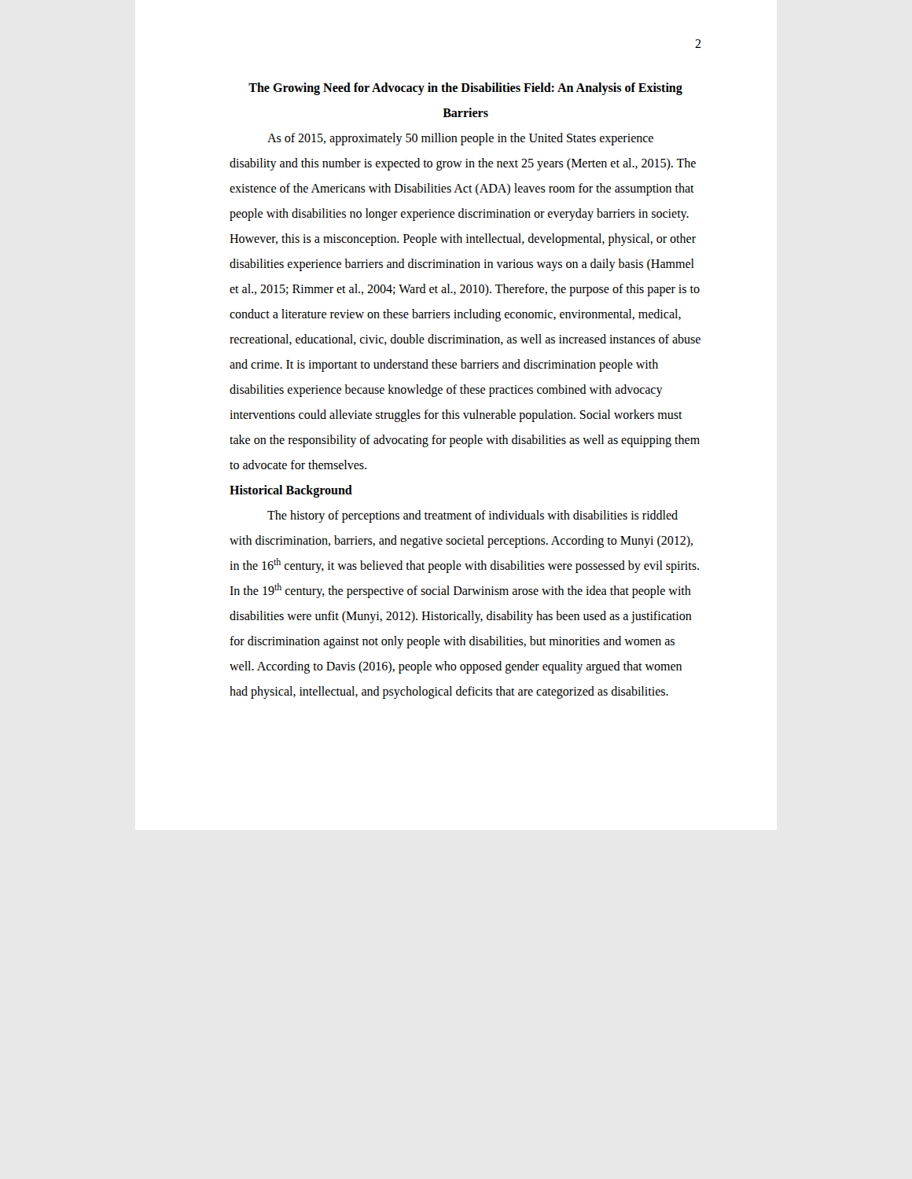2
The Growing Need for Advocacy in the Disabilities Field: An Analysis of Existing Barriers
As of 2015, approximately 50 million people in the United States experience disability and this number is expected to grow in the next 25 years (Merten et al., 2015). The existence of the Americans with Disabilities Act (ADA) leaves room for the assumption that people with disabilities no longer experience discrimination or everyday barriers in society. However, this is a misconception. People with intellectual, developmental, physical, or other disabilities experience barriers and discrimination in various ways on a daily basis (Hammel et al., 2015; Rimmer et al., 2004; Ward et al., 2010). Therefore, the purpose of this paper is to conduct a literature review on these barriers including economic, environmental, medical, recreational, educational, civic, double discrimination, as well as increased instances of abuse and crime. It is important to understand these barriers and discrimination people with disabilities experience because knowledge of these practices combined with advocacy interventions could alleviate struggles for this vulnerable population. Social workers must take on the responsibility of advocating for people with disabilities as well as equipping them to advocate for themselves.
Historical Background
The history of perceptions and treatment of individuals with disabilities is riddled with discrimination, barriers, and negative societal perceptions. According to Munyi (2012), in the 16th century, it was believed that people with disabilities were possessed by evil spirits. In the 19th century, the perspective of social Darwinism arose with the idea that people with disabilities were unfit (Munyi, 2012). Historically, disability has been used as a justification for discrimination against not only people with disabilities, but minorities and women as well. According to Davis (2016), people who opposed gender equality argued that women had physical, intellectual, and psychological deficits that are categorized as disabilities.